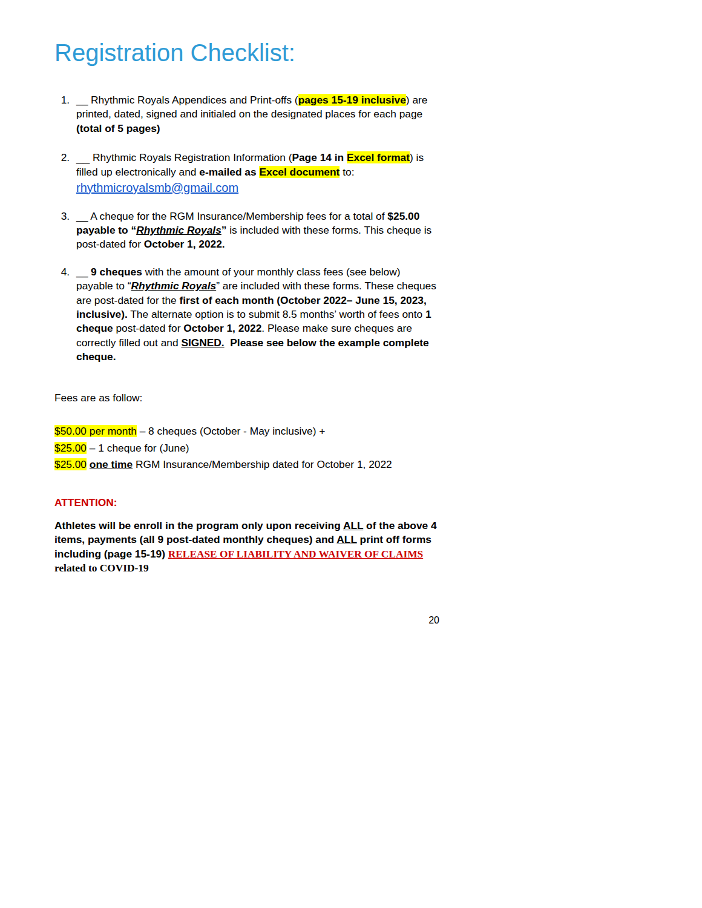Registration Checklist:
__ Rhythmic Royals Appendices and Print-offs (pages 15-19 inclusive) are printed, dated, signed and initialed on the designated places for each page (total of 5 pages)
__ Rhythmic Royals Registration Information (Page 14 in Excel format) is filled up electronically and e-mailed as Excel document to:
rhythmicroyalsmb@gmail.com
__ A cheque for the RGM Insurance/Membership fees for a total of $25.00 payable to “Rhythmic Royals” is included with these forms. This cheque is post-dated for October 1, 2022.
__ 9 cheques with the amount of your monthly class fees (see below) payable to “Rhythmic Royals” are included with these forms. These cheques are post-dated for the first of each month (October 2022– June 15, 2023, inclusive). The alternate option is to submit 8.5 months’ worth of fees onto 1 cheque post-dated for October 1, 2022. Please make sure cheques are correctly filled out and SIGNED. Please see below the example complete cheque.
Fees are as follow:
$50.00 per month – 8 cheques (October - May inclusive) +
$25.00 – 1 cheque for (June)
$25.00 one time RGM Insurance/Membership dated for October 1, 2022
ATTENTION:
Athletes will be enroll in the program only upon receiving ALL of the above 4 items, payments (all 9 post-dated monthly cheques) and ALL print off forms including (page 15-19) RELEASE OF LIABILITY AND WAIVER OF CLAIMS related to COVID-19
20